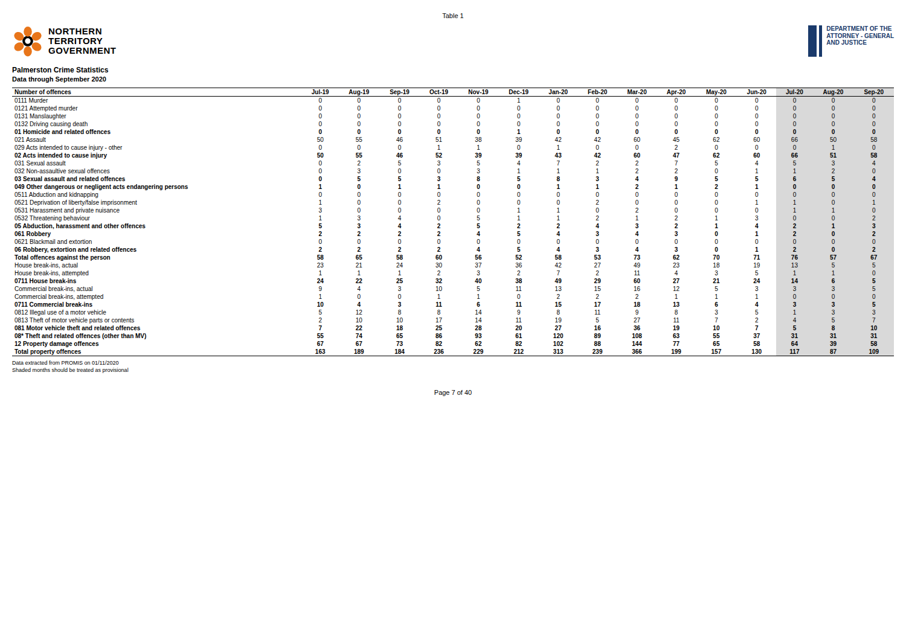Table 1
NORTHERN
TERRITORY
GOVERNMENT
DEPARTMENT OF THE
ATTORNEY - GENERAL
AND JUSTICE
Palmerston Crime Statistics
Data through September 2020
| Number of offences | Jul-19 | Aug-19 | Sep-19 | Oct-19 | Nov-19 | Dec-19 | Jan-20 | Feb-20 | Mar-20 | Apr-20 | May-20 | Jun-20 | Jul-20 | Aug-20 | Sep-20 |
| --- | --- | --- | --- | --- | --- | --- | --- | --- | --- | --- | --- | --- | --- | --- | --- |
| 0111 Murder | 0 | 0 | 0 | 0 | 0 | 1 | 0 | 0 | 0 | 0 | 0 | 0 | 0 | 0 | 0 |
| 0121 Attempted murder | 0 | 0 | 0 | 0 | 0 | 0 | 0 | 0 | 0 | 0 | 0 | 0 | 0 | 0 | 0 |
| 0131 Manslaughter | 0 | 0 | 0 | 0 | 0 | 0 | 0 | 0 | 0 | 0 | 0 | 0 | 0 | 0 | 0 |
| 0132 Driving causing death | 0 | 0 | 0 | 0 | 0 | 0 | 0 | 0 | 0 | 0 | 0 | 0 | 0 | 0 | 0 |
| 01 Homicide and related offences | 0 | 0 | 0 | 0 | 0 | 1 | 0 | 0 | 0 | 0 | 0 | 0 | 0 | 0 | 0 |
| 021 Assault | 50 | 55 | 46 | 51 | 38 | 39 | 42 | 42 | 60 | 45 | 62 | 60 | 66 | 50 | 58 |
| 029 Acts intended to cause injury - other | 0 | 0 | 0 | 1 | 1 | 0 | 1 | 0 | 0 | 2 | 0 | 0 | 0 | 1 | 0 |
| 02 Acts intended to cause injury | 50 | 55 | 46 | 52 | 39 | 39 | 43 | 42 | 60 | 47 | 62 | 60 | 66 | 51 | 58 |
| 031 Sexual assault | 0 | 2 | 5 | 3 | 5 | 4 | 7 | 2 | 2 | 7 | 5 | 4 | 5 | 3 | 4 |
| 032 Non-assaultive sexual offences | 0 | 3 | 0 | 0 | 3 | 1 | 1 | 1 | 2 | 2 | 0 | 1 | 1 | 2 | 0 |
| 03 Sexual assault and related offences | 0 | 5 | 5 | 3 | 8 | 5 | 8 | 3 | 4 | 9 | 5 | 5 | 6 | 5 | 4 |
| 049 Other dangerous or negligent acts endangering persons | 1 | 0 | 1 | 1 | 0 | 0 | 1 | 1 | 2 | 1 | 2 | 1 | 0 | 0 | 0 |
| 0511 Abduction and kidnapping | 0 | 0 | 0 | 0 | 0 | 0 | 0 | 0 | 0 | 0 | 0 | 0 | 0 | 0 | 0 |
| 0521 Deprivation of liberty/false imprisonment | 1 | 0 | 0 | 2 | 0 | 0 | 0 | 2 | 0 | 0 | 0 | 1 | 1 | 0 | 1 |
| 0531 Harassment and private nuisance | 3 | 0 | 0 | 0 | 0 | 1 | 1 | 0 | 2 | 0 | 0 | 0 | 1 | 1 | 0 |
| 0532 Threatening behaviour | 1 | 3 | 4 | 0 | 5 | 1 | 1 | 2 | 1 | 2 | 1 | 3 | 0 | 0 | 2 |
| 05 Abduction, harassment and other offences | 5 | 3 | 4 | 2 | 5 | 2 | 2 | 4 | 3 | 2 | 1 | 4 | 2 | 1 | 3 |
| 061 Robbery | 2 | 2 | 2 | 2 | 4 | 5 | 4 | 3 | 4 | 3 | 0 | 1 | 2 | 0 | 2 |
| 0621 Blackmail and extortion | 0 | 0 | 0 | 0 | 0 | 0 | 0 | 0 | 0 | 0 | 0 | 0 | 0 | 0 | 0 |
| 06 Robbery, extortion and related offences | 2 | 2 | 2 | 2 | 4 | 5 | 4 | 3 | 4 | 3 | 0 | 1 | 2 | 0 | 2 |
| Total offences against the person | 58 | 65 | 58 | 60 | 56 | 52 | 58 | 53 | 73 | 62 | 70 | 71 | 76 | 57 | 67 |
| House break-ins, actual | 23 | 21 | 24 | 30 | 37 | 36 | 42 | 27 | 49 | 23 | 18 | 19 | 13 | 5 | 5 |
| House break-ins, attempted | 1 | 1 | 1 | 2 | 3 | 2 | 7 | 2 | 11 | 4 | 3 | 5 | 1 | 1 | 0 |
| 0711 House break-ins | 24 | 22 | 25 | 32 | 40 | 38 | 49 | 29 | 60 | 27 | 21 | 24 | 14 | 6 | 5 |
| Commercial break-ins, actual | 9 | 4 | 3 | 10 | 5 | 11 | 13 | 15 | 16 | 12 | 5 | 3 | 3 | 3 | 5 |
| Commercial break-ins, attempted | 1 | 0 | 0 | 1 | 1 | 0 | 2 | 2 | 2 | 1 | 1 | 1 | 0 | 0 | 0 |
| 0711 Commercial break-ins | 10 | 4 | 3 | 11 | 6 | 11 | 15 | 17 | 18 | 13 | 6 | 4 | 3 | 3 | 5 |
| 0812 Illegal use of a motor vehicle | 5 | 12 | 8 | 8 | 14 | 9 | 8 | 11 | 9 | 8 | 3 | 5 | 1 | 3 | 3 |
| 0813 Theft of motor vehicle parts or contents | 2 | 10 | 10 | 17 | 14 | 11 | 19 | 5 | 27 | 11 | 7 | 2 | 4 | 5 | 7 |
| 081 Motor vehicle theft and related offences | 7 | 22 | 18 | 25 | 28 | 20 | 27 | 16 | 36 | 19 | 10 | 7 | 5 | 8 | 10 |
| 08* Theft and related offences (other than MV) | 55 | 74 | 65 | 86 | 93 | 61 | 120 | 89 | 108 | 63 | 55 | 37 | 31 | 31 | 31 |
| 12 Property damage offences | 67 | 67 | 73 | 82 | 62 | 82 | 102 | 88 | 144 | 77 | 65 | 58 | 64 | 39 | 58 |
| Total property offences | 163 | 189 | 184 | 236 | 229 | 212 | 313 | 239 | 366 | 199 | 157 | 130 | 117 | 87 | 109 |
Data extracted from PROMIS on 01/11/2020
Shaded months should be treated as provisional
Page 7 of 40